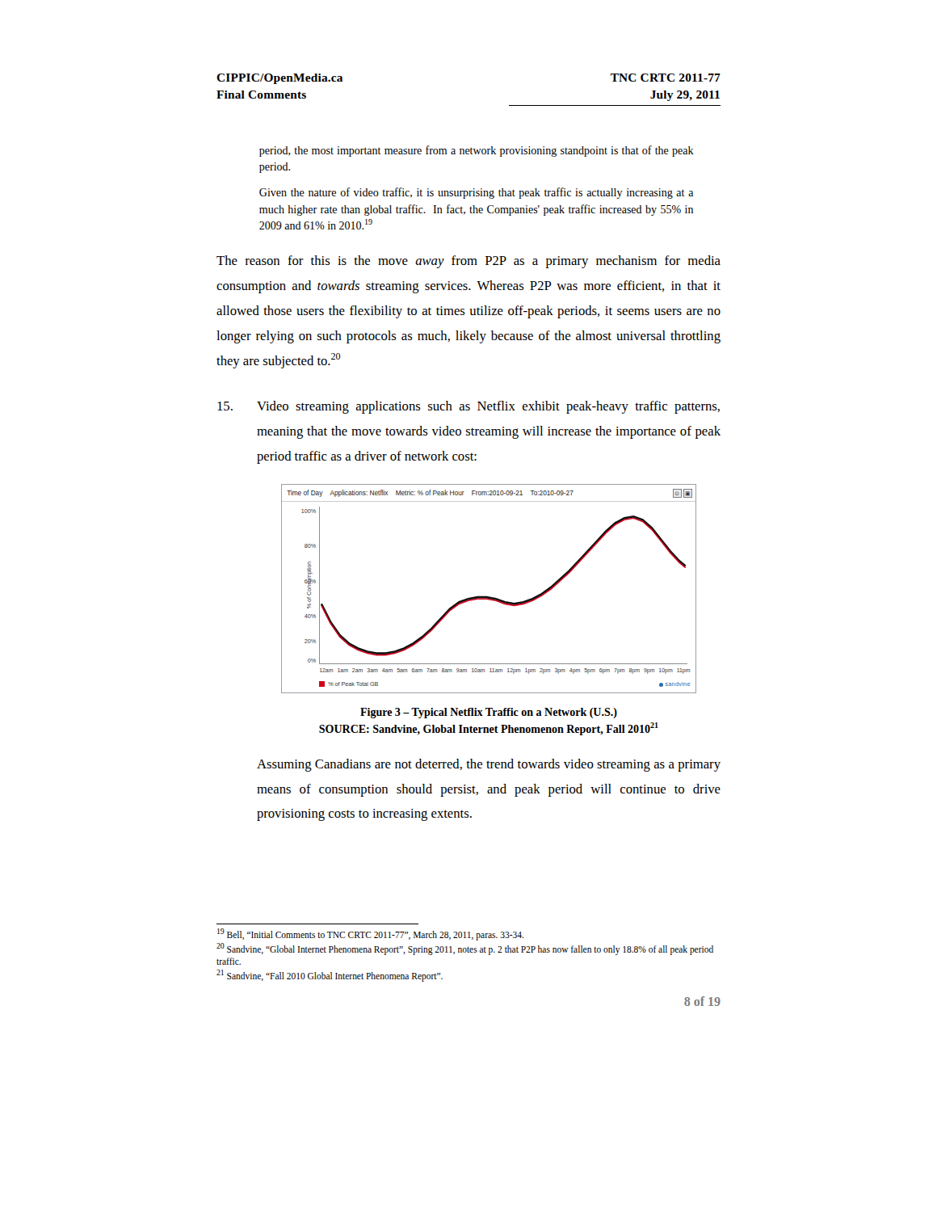CIPPIC/OpenMedia.ca
Final Comments
TNC CRTC 2011-77
July 29, 2011
period, the most important measure from a network provisioning standpoint is that of the peak period.
Given the nature of video traffic, it is unsurprising that peak traffic is actually increasing at a much higher rate than global traffic. In fact, the Companies' peak traffic increased by 55% in 2009 and 61% in 2010.19
The reason for this is the move away from P2P as a primary mechanism for media consumption and towards streaming services. Whereas P2P was more efficient, in that it allowed those users the flexibility to at times utilize off-peak periods, it seems users are no longer relying on such protocols as much, likely because of the almost universal throttling they are subjected to.20
Video streaming applications such as Netflix exhibit peak-heavy traffic patterns, meaning that the move towards video streaming will increase the importance of peak period traffic as a driver of network cost:
Time of Day Applications: Netflix Metric: % of Peak Hour From:2010-09-21 To:2010-09-27 ⊙▣
% of Consumption
100%
80%
60%
40%
20%
0%
12am 1am 2am 3am 4am 5am 6am 7am 8am 9am 10am 11am 12pm 1pm 2pm 3pm 4pm 5pm 6pm 7pm 8pm 9pm 10pm 11pm
% of Peak Total GB
sandvine
Figure 3 – Typical Netflix Traffic on a Network (U.S.)
SOURCE: Sandvine, Global Internet Phenomenon Report, Fall 201021
Assuming Canadians are not deterred, the trend towards video streaming as a primary means of consumption should persist, and peak period will continue to drive provisioning costs to increasing extents.
19 Bell, “Initial Comments to TNC CRTC 2011-77”, March 28, 2011, paras. 33-34.
20 Sandvine, “Global Internet Phenomena Report”, Spring 2011, notes at p. 2 that P2P has now fallen to only 18.8% of all peak period traffic.
21 Sandvine, “Fall 2010 Global Internet Phenomena Report”.
8 of 19